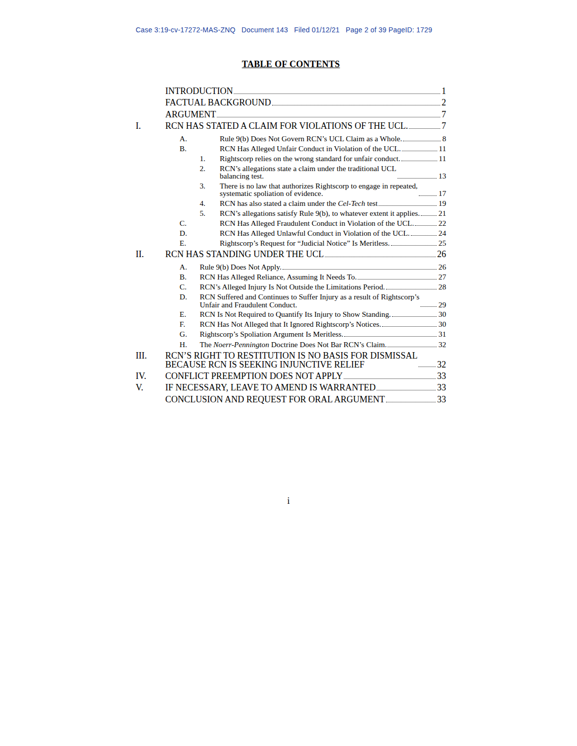Case 3:19-cv-17272-MAS-ZNQ Document 143 Filed 01/12/21 Page 2 of 39 PageID: 1729
TABLE OF CONTENTS
| | INTRODUCTION 1 |
| | FACTUAL BACKGROUND 2 |
| | ARGUMENT 7 |
| I. | RCN HAS STATED A CLAIM FOR VIOLATIONS OF THE UCL. 7 |
| | / A. / Rule 9(b) Does Not Govern RCN’s UCL Claim as a Whole. 8 / / B. / RCN Has Alleged Unfair Conduct in Violation of the UCL. 11 / / 1. / Rightscorp relies on the wrong standard for unfair conduct. 11 / / 2. / RCN’s allegations state a claim under the traditional UCL balancing test. 13 / / 3. / There is no law that authorizes Rightscorp to engage in repeated, systematic spoliation of evidence. 17 / / 4. / RCN has also stated a claim under the Cel-Tech test 19 / / 5. / RCN’s allegations satisfy Rule 9(b), to whatever extent it applies. 21 / / C. / RCN Has Alleged Fraudulent Conduct in Violation of the UCL. 22 / / D. / RCN Has Alleged Unlawful Conduct in Violation of the UCL. 24 / / E. / Rightscorp’s Request for “Judicial Notice” Is Meritless. 25 / |
| II. | RCN HAS STANDING UNDER THE UCL 26 |
| | / A. / Rule 9(b) Does Not Apply. 26 / / B. / RCN Has Alleged Reliance, Assuming It Needs To. 27 / / C. / RCN’s Alleged Injury Is Not Outside the Limitations Period. 28 / / D. / RCN Suffered and Continues to Suffer Injury as a result of Rightscorp’s Unfair and Fraudulent Conduct. 29 / / E. / RCN Is Not Required to Quantify Its Injury to Show Standing. 30 / / F. / RCN Has Not Alleged that It Ignored Rightscorp’s Notices. 30 / / G. / Rightscorp’s Spoliation Argument Is Meritless. 31 / / H. / The Noerr-Pennington Doctrine Does Not Bar RCN’s Claim. 32 / |
| III. | RCN’S RIGHT TO RESTITUTION IS NO BASIS FOR DISMISSAL BECAUSE RCN IS SEEKING INJUNCTIVE RELIEF 32 |
| IV. | CONFLICT PREEMPTION DOES NOT APPLY 33 |
| V. | IF NECESSARY, LEAVE TO AMEND IS WARRANTED 33 |
| | CONCLUSION AND REQUEST FOR ORAL ARGUMENT 33 |
i